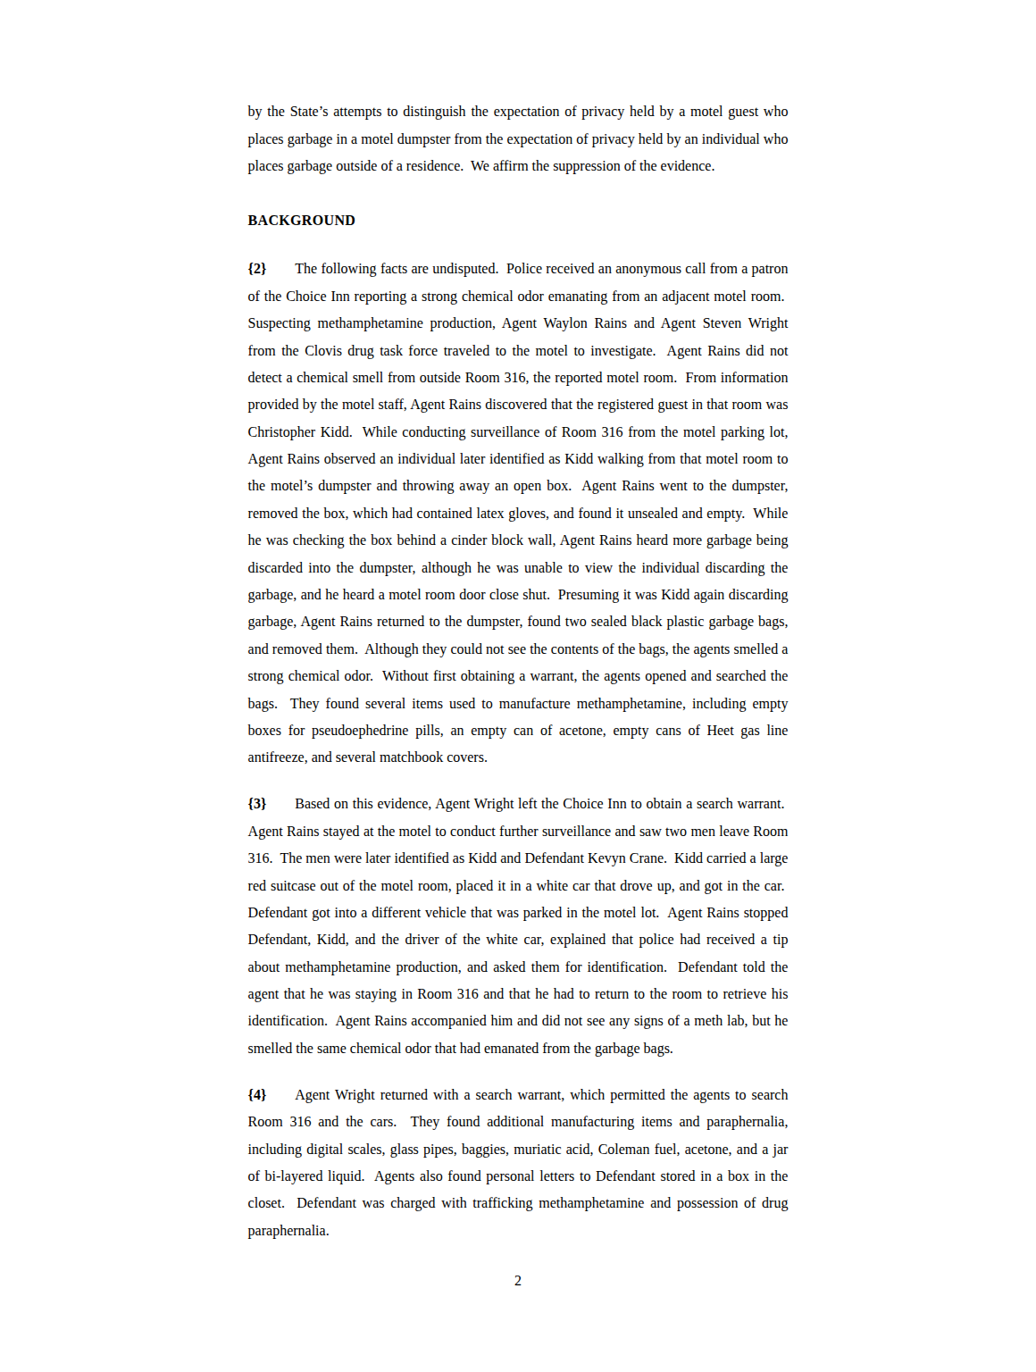by the State’s attempts to distinguish the expectation of privacy held by a motel guest who places garbage in a motel dumpster from the expectation of privacy held by an individual who places garbage outside of a residence. We affirm the suppression of the evidence.
BACKGROUND
{2}  The following facts are undisputed. Police received an anonymous call from a patron of the Choice Inn reporting a strong chemical odor emanating from an adjacent motel room. Suspecting methamphetamine production, Agent Waylon Rains and Agent Steven Wright from the Clovis drug task force traveled to the motel to investigate. Agent Rains did not detect a chemical smell from outside Room 316, the reported motel room. From information provided by the motel staff, Agent Rains discovered that the registered guest in that room was Christopher Kidd. While conducting surveillance of Room 316 from the motel parking lot, Agent Rains observed an individual later identified as Kidd walking from that motel room to the motel’s dumpster and throwing away an open box. Agent Rains went to the dumpster, removed the box, which had contained latex gloves, and found it unsealed and empty. While he was checking the box behind a cinder block wall, Agent Rains heard more garbage being discarded into the dumpster, although he was unable to view the individual discarding the garbage, and he heard a motel room door close shut. Presuming it was Kidd again discarding garbage, Agent Rains returned to the dumpster, found two sealed black plastic garbage bags, and removed them. Although they could not see the contents of the bags, the agents smelled a strong chemical odor. Without first obtaining a warrant, the agents opened and searched the bags. They found several items used to manufacture methamphetamine, including empty boxes for pseudoephedrine pills, an empty can of acetone, empty cans of Heet gas line antifreeze, and several matchbook covers.
{3}  Based on this evidence, Agent Wright left the Choice Inn to obtain a search warrant. Agent Rains stayed at the motel to conduct further surveillance and saw two men leave Room 316. The men were later identified as Kidd and Defendant Kevyn Crane. Kidd carried a large red suitcase out of the motel room, placed it in a white car that drove up, and got in the car. Defendant got into a different vehicle that was parked in the motel lot. Agent Rains stopped Defendant, Kidd, and the driver of the white car, explained that police had received a tip about methamphetamine production, and asked them for identification. Defendant told the agent that he was staying in Room 316 and that he had to return to the room to retrieve his identification. Agent Rains accompanied him and did not see any signs of a meth lab, but he smelled the same chemical odor that had emanated from the garbage bags.
{4}  Agent Wright returned with a search warrant, which permitted the agents to search Room 316 and the cars. They found additional manufacturing items and paraphernalia, including digital scales, glass pipes, baggies, muriatic acid, Coleman fuel, acetone, and a jar of bi-layered liquid. Agents also found personal letters to Defendant stored in a box in the closet. Defendant was charged with trafficking methamphetamine and possession of drug paraphernalia.
2